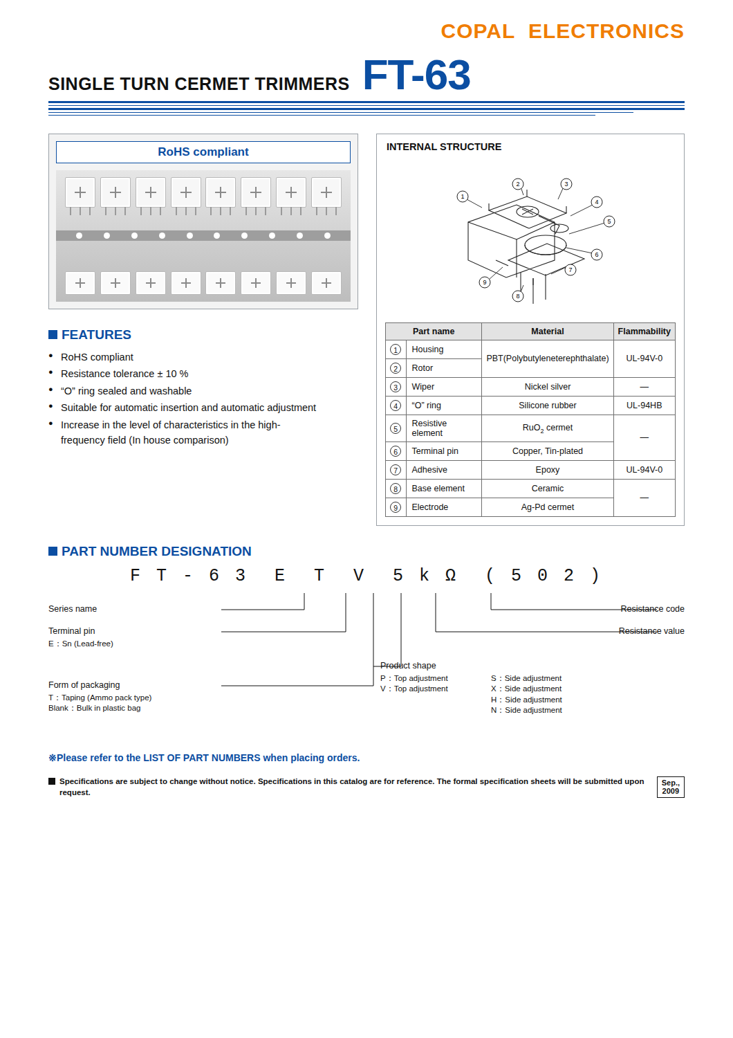COPAL ELECTRONICS
SINGLE TURN CERMET TRIMMERS
FT-63
RoHS compliant
FEATURES
RoHS compliant
Resistance tolerance ± 10 %
“O” ring sealed and washable
Suitable for automatic insertion and automatic adjustment
Increase in the level of characteristics in the high-frequency field (In house comparison)
INTERNAL STRUCTURE
1 2 3 4 5 6 7 8 9
| Part name | Material | Flammability |
| --- | --- | --- |
| 1 | Housing | PBT(Polybutyleneterephthalate) | UL-94V-0 |
| 2 | Rotor |
| 3 | Wiper | Nickel silver | — |
| 4 | “O” ring | Silicone rubber | UL-94HB |
| 5 | Resistive element | RuO 2 cermet | — |
| 6 | Terminal pin | Copper, Tin-plated |
| 7 | Adhesive | Epoxy | UL-94V-0 |
| 8 | Base element | Ceramic | — |
| 9 | Electrode | Ag-Pd cermet |
PART NUMBER DESIGNATION
F T - 6 3 E T V 5 k Ω ( 5 0 2 )
Series name
Terminal pin
E：Sn (Lead-free)
Form of packaging
T：Taping (Ammo pack type)
Blank：Bulk in plastic bag
Product shape
P：Top adjustment
V：Top adjustment
S：Side adjustment
X：Side adjustment
H：Side adjustment
N：Side adjustment
Resistance code
Resistance value
※Please refer to the LIST OF PART NUMBERS when placing orders.
Specifications are subject to change without notice. Specifications in this catalog are for reference. The formal specification sheets will be submitted upon request.
Sep.,
2009